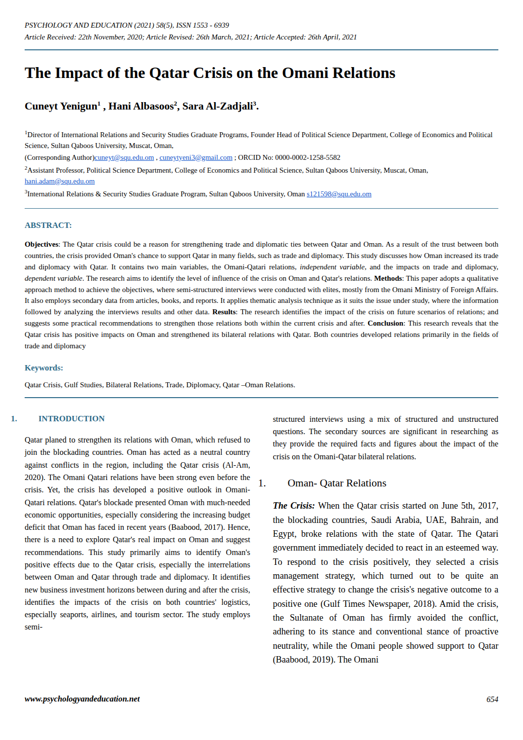PSYCHOLOGY AND EDUCATION (2021) 58(5), ISSN 1553 - 6939
Article Received: 22th November, 2020; Article Revised: 26th March, 2021; Article Accepted: 26th April, 2021
The Impact of the Qatar Crisis on the Omani Relations
Cuneyt Yenigun1 , Hani Albasoos2, Sara Al-Zadjali3.
1Director of International Relations and Security Studies Graduate Programs, Founder Head of Political Science Department, College of Economics and Political Science, Sultan Qaboos University, Muscat, Oman,
(Corresponding Author)cuneyt@squ.edu.om , cuneytyeni3@gmail.com ; ORCID No: 0000-0002-1258-5582
2Assistant Professor, Political Science Department, College of Economics and Political Science, Sultan Qaboos University, Muscat, Oman, hani.adam@squ.edu.om
3International Relations & Security Studies Graduate Program, Sultan Qaboos University, Oman s121598@squ.edu.om
ABSTRACT:
Objectives: The Qatar crisis could be a reason for strengthening trade and diplomatic ties between Qatar and Oman. As a result of the trust between both countries, the crisis provided Oman's chance to support Qatar in many fields, such as trade and diplomacy. This study discusses how Oman increased its trade and diplomacy with Qatar. It contains two main variables, the Omani-Qatari relations, independent variable, and the impacts on trade and diplomacy, dependent variable. The research aims to identify the level of influence of the crisis on Oman and Qatar's relations. Methods: This paper adopts a qualitative approach method to achieve the objectives, where semi-structured interviews were conducted with elites, mostly from the Omani Ministry of Foreign Affairs. It also employs secondary data from articles, books, and reports. It applies thematic analysis technique as it suits the issue under study, where the information followed by analyzing the interviews results and other data. Results: The research identifies the impact of the crisis on future scenarios of relations; and suggests some practical recommendations to strengthen those relations both within the current crisis and after. Conclusion: This research reveals that the Qatar crisis has positive impacts on Oman and strengthened its bilateral relations with Qatar. Both countries developed relations primarily in the fields of trade and diplomacy
Keywords:
Qatar Crisis, Gulf Studies, Bilateral Relations, Trade, Diplomacy, Qatar –Oman Relations.
1. INTRODUCTION
Qatar planed to strengthen its relations with Oman, which refused to join the blockading countries. Oman has acted as a neutral country against conflicts in the region, including the Qatar crisis (Al-Am, 2020). The Omani Qatari relations have been strong even before the crisis. Yet, the crisis has developed a positive outlook in Omani-Qatari relations. Qatar's blockade presented Oman with much-needed economic opportunities, especially considering the increasing budget deficit that Oman has faced in recent years (Baabood, 2017). Hence, there is a need to explore Qatar's real impact on Oman and suggest recommendations. This study primarily aims to identify Oman's positive effects due to the Qatar crisis, especially the interrelations between Oman and Qatar through trade and diplomacy. It identifies new business investment horizons between during and after the crisis, identifies the impacts of the crisis on both countries' logistics, especially seaports, airlines, and tourism sector. The study employs semi-
structured interviews using a mix of structured and unstructured questions. The secondary sources are significant in researching as they provide the required facts and figures about the impact of the crisis on the Omani-Qatar bilateral relations.
1. Oman- Qatar Relations
The Crisis: When the Qatar crisis started on June 5th, 2017, the blockading countries, Saudi Arabia, UAE, Bahrain, and Egypt, broke relations with the state of Qatar. The Qatari government immediately decided to react in an esteemed way. To respond to the crisis positively, they selected a crisis management strategy, which turned out to be quite an effective strategy to change the crisis's negative outcome to a positive one (Gulf Times Newspaper, 2018). Amid the crisis, the Sultanate of Oman has firmly avoided the conflict, adhering to its stance and conventional stance of proactive neutrality, while the Omani people showed support to Qatar (Baabood, 2019). The Omani
www.psychologyandeducation.net
654